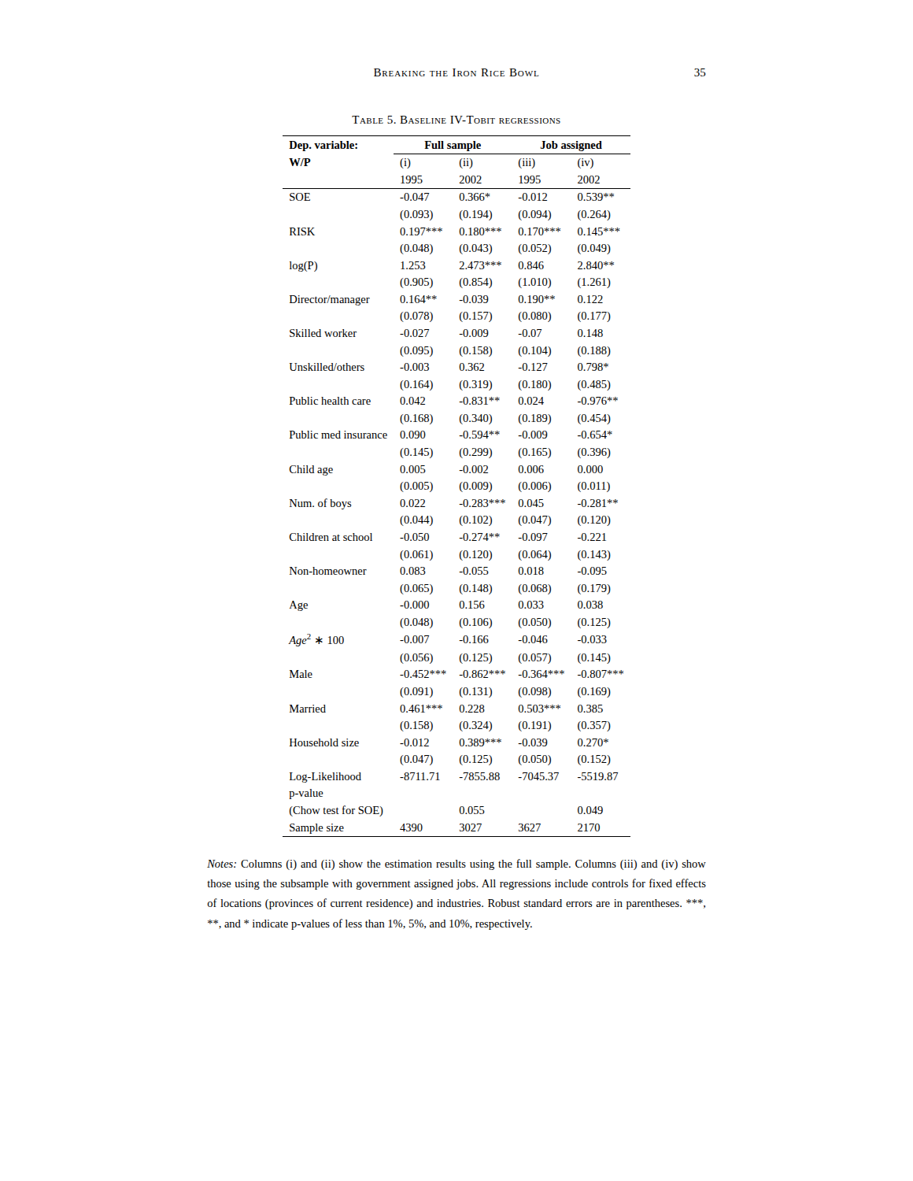Breaking the Iron Rice Bowl 35
Table 5. Baseline IV-Tobit regressions
| Dep. variable: | Full sample | Job assigned |
| --- | --- | --- |
| W/P | (i) | (ii) | (iii) | (iv) |
| | 1995 | 2002 | 1995 | 2002 |
| SOE | -0.047 | 0.366* | -0.012 | 0.539** |
| | (0.093) | (0.194) | (0.094) | (0.264) |
| RISK | 0.197*** | 0.180*** | 0.170*** | 0.145*** |
| | (0.048) | (0.043) | (0.052) | (0.049) |
| log(P) | 1.253 | 2.473*** | 0.846 | 2.840** |
| | (0.905) | (0.854) | (1.010) | (1.261) |
| Director/manager | 0.164** | -0.039 | 0.190** | 0.122 |
| | (0.078) | (0.157) | (0.080) | (0.177) |
| Skilled worker | -0.027 | -0.009 | -0.07 | 0.148 |
| | (0.095) | (0.158) | (0.104) | (0.188) |
| Unskilled/others | -0.003 | 0.362 | -0.127 | 0.798* |
| | (0.164) | (0.319) | (0.180) | (0.485) |
| Public health care | 0.042 | -0.831** | 0.024 | -0.976** |
| | (0.168) | (0.340) | (0.189) | (0.454) |
| Public med insurance | 0.090 | -0.594** | -0.009 | -0.654* |
| | (0.145) | (0.299) | (0.165) | (0.396) |
| Child age | 0.005 | -0.002 | 0.006 | 0.000 |
| | (0.005) | (0.009) | (0.006) | (0.011) |
| Num. of boys | 0.022 | -0.283*** | 0.045 | -0.281** |
| | (0.044) | (0.102) | (0.047) | (0.120) |
| Children at school | -0.050 | -0.274** | -0.097 | -0.221 |
| | (0.061) | (0.120) | (0.064) | (0.143) |
| Non-homeowner | 0.083 | -0.055 | 0.018 | -0.095 |
| | (0.065) | (0.148) | (0.068) | (0.179) |
| Age | -0.000 | 0.156 | 0.033 | 0.038 |
| | (0.048) | (0.106) | (0.050) | (0.125) |
| Age 2 ∗ 100 | -0.007 | -0.166 | -0.046 | -0.033 |
| | (0.056) | (0.125) | (0.057) | (0.145) |
| Male | -0.452*** | -0.862*** | -0.364*** | -0.807*** |
| | (0.091) | (0.131) | (0.098) | (0.169) |
| Married | 0.461*** | 0.228 | 0.503*** | 0.385 |
| | (0.158) | (0.324) | (0.191) | (0.357) |
| Household size | -0.012 | 0.389*** | -0.039 | 0.270* |
| | (0.047) | (0.125) | (0.050) | (0.152) |
| Log-Likelihood | -8711.71 | -7855.88 | -7045.37 | -5519.87 |
| p-value | | | | |
| (Chow test for SOE) | | 0.055 | | 0.049 |
| Sample size | 4390 | 3027 | 3627 | 2170 |
Notes: Columns (i) and (ii) show the estimation results using the full sample. Columns (iii) and (iv) show those using the subsample with government assigned jobs. All regressions include controls for fixed effects of locations (provinces of current residence) and industries. Robust standard errors are in parentheses. ***, **, and * indicate p-values of less than 1%, 5%, and 10%, respectively.